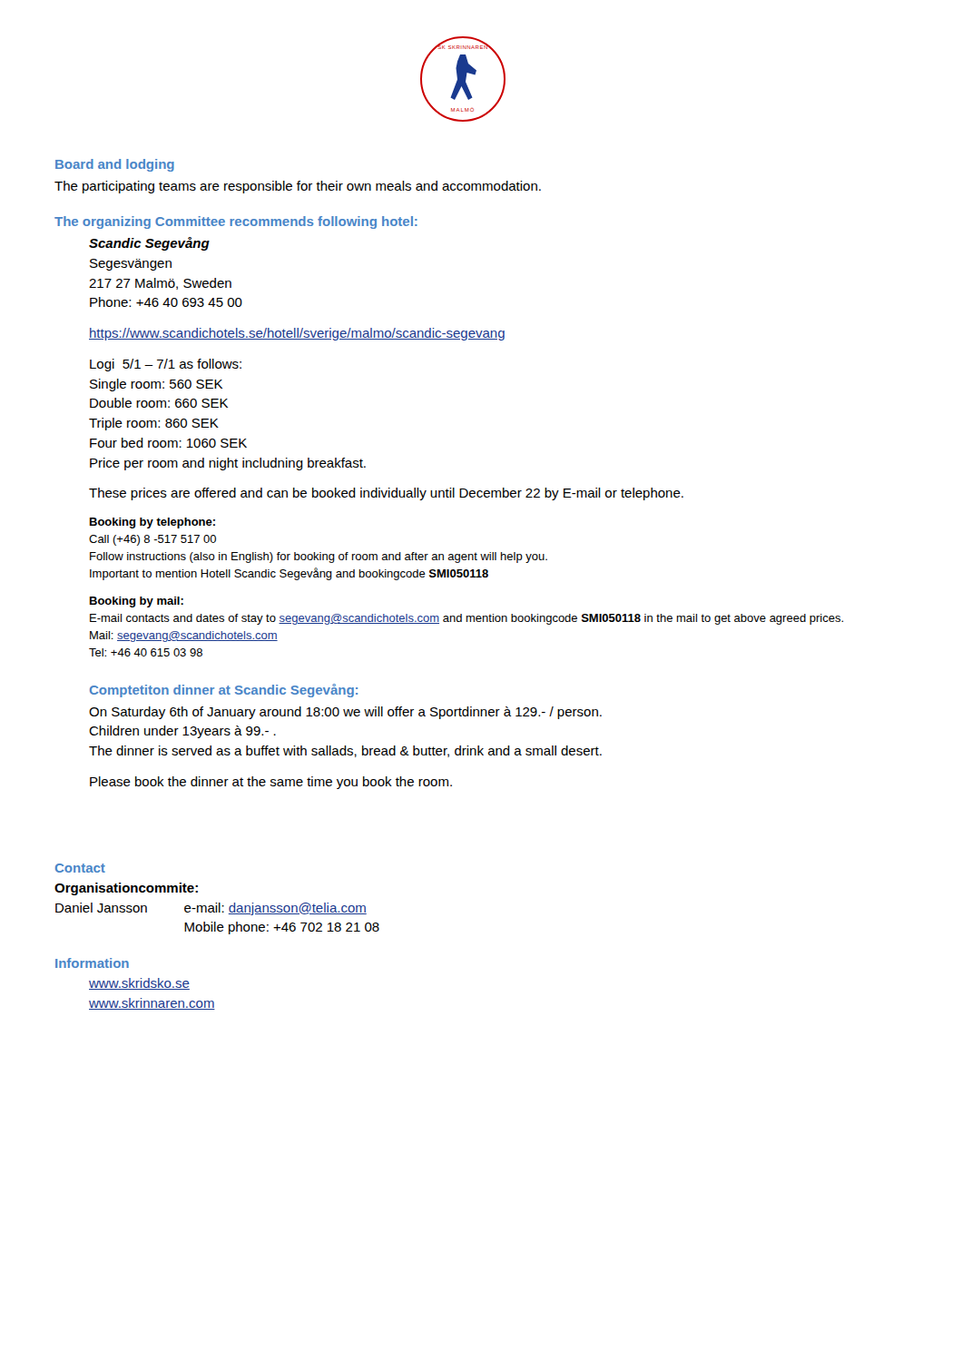Board and lodging
The participating teams are responsible for their own meals and accommodation.
The organizing Committee recommends following hotel:
Scandic Segevång
Segesvängen
217 27 Malmö, Sweden
Phone: +46 40 693 45 00
https://www.scandichotels.se/hotell/sverige/malmo/scandic-segevang
Logi 5/1 – 7/1 as follows:
Single room: 560 SEK
Double room: 660 SEK
Triple room: 860 SEK
Four bed room: 1060 SEK
Price per room and night includning breakfast.
These prices are offered and can be booked individually until December 22 by E-mail or telephone.
Booking by telephone:
Call (+46) 8 -517 517 00
Follow instructions (also in English) for booking of room and after an agent will help you.
Important to mention Hotell Scandic Segevång and bookingcode SMI050118
Booking by mail:
E-mail contacts and dates of stay to segevang@scandichotels.com and mention bookingcode SMI050118 in the mail to get above agreed prices.
Mail: segevang@scandichotels.com
Tel: +46 40 615 03 98
Comptetiton dinner at Scandic Segevång:
On Saturday 6th of January around 18:00 we will offer a Sportdinner à 129.- / person.
Children under 13years à 99.- .
The dinner is served as a buffet with sallads, bread & butter, drink and a small desert.
Please book the dinner at the same time you book the room.
Contact
Organisationcommite:
| Daniel Jansson | e-mail: danjansson@telia.com |
| | Mobile phone: +46 702 18 21 08 |
Information
www.skridsko.se www.skrinnaren.com